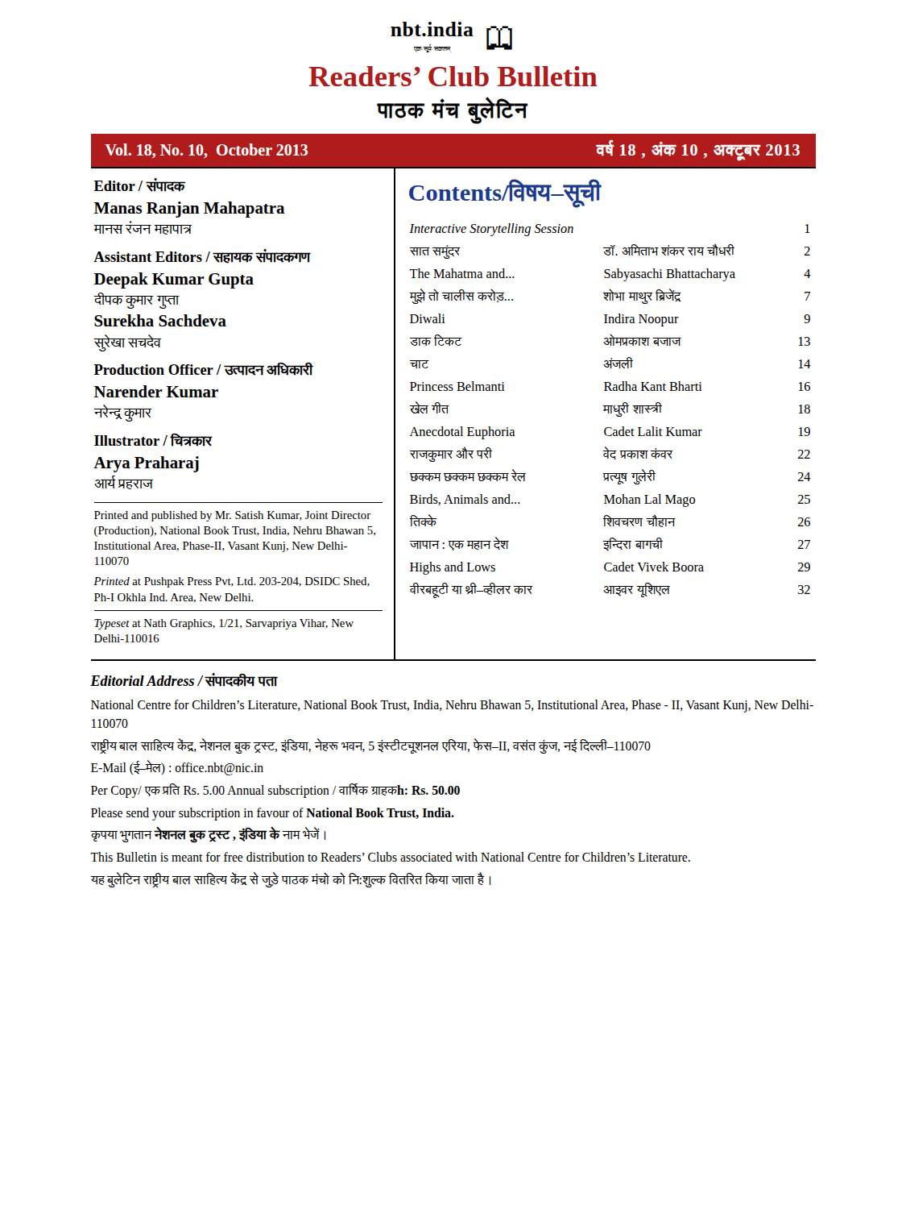nbt.indiaएकः सूर्यः सकलम्
🕮
Readers’ Club Bulletin
पाठक मंच बुलेटिन
Vol. 18, No. 10, October 2013 वर्ष 18 , अंक 10 , अक्टूबर 2013
Editor / संपादक Manas Ranjan Mahapatra मानस रंजन महापात्र
Assistant Editors / सहायक संपादकगण Deepak Kumar Gupta दीपक कुमार गुप्ता Surekha Sachdeva सुरेखा सचदेव
Production Officer / उत्पादन अधिकारी Narender Kumar नरेन्द्र कुमार
Illustrator / चित्रकार Arya Praharaj आर्य प्रहराज
Printed and published by Mr. Satish Kumar, Joint Director (Production), National Book Trust, India, Nehru Bhawan 5, Institutional Area, Phase-II, Vasant Kunj, New Delhi-110070
Printed at Pushpak Press Pvt, Ltd. 203-204, DSIDC Shed, Ph-I Okhla Ind. Area, New Delhi.
Typeset at Nath Graphics, 1/21, Sarvapriya Vihar, New Delhi-110016
Contents/विषय–सूची
| Interactive Storytelling Session | | 1 |
| सात समुंदर | डॉ. अमिताभ शंकर राय चौधरी | 2 |
| The Mahatma and... | Sabyasachi Bhattacharya | 4 |
| मुझे तो चालीस करोड़... | शोभा माथुर ब्रिजेंद्र | 7 |
| Diwali | Indira Noopur | 9 |
| डाक टिकट | ओमप्रकाश बजाज | 13 |
| चाट | अंजली | 14 |
| Princess Belmanti | Radha Kant Bharti | 16 |
| खेल गीत | माधुरी शास्त्री | 18 |
| Anecdotal Euphoria | Cadet Lalit Kumar | 19 |
| राजकुमार और परी | वेद प्रकाश कंवर | 22 |
| छक्कम छक्कम छक्कम रेल | प्रत्यूष गुलेरी | 24 |
| Birds, Animals and... | Mohan Lal Mago | 25 |
| तिक्के | शिवचरण चौहान | 26 |
| जापान : एक महान देश | इन्दिरा बागची | 27 |
| Highs and Lows | Cadet Vivek Boora | 29 |
| वीरबहूटी या थ्री–व्हीलर कार | आइवर यूशिएल | 32 |
Editorial Address / संपादकीय पता
National Centre for Children’s Literature, National Book Trust, India, Nehru Bhawan 5, Institutional Area, Phase - II, Vasant Kunj, New Delhi-110070
राष्ट्रीय बाल साहित्य केंद्र, नेशनल बुक ट्रस्ट, इंडिया, नेहरू भवन, 5 इंस्टीट्यूशनल एरिया, फेस–II, वसंत कुंज, नई दिल्ली–110070
E-Mail (ई–मेल) : office.nbt@nic.in
Per Copy/ एक प्रति Rs. 5.00 Annual subscription / वार्षिक ग्राहकh: Rs. 50.00
Please send your subscription in favour of National Book Trust, India.
कृपया भुगतान नेशनल बुक ट्रस्ट , इंडिया के नाम भेजें।
This Bulletin is meant for free distribution to Readers’ Clubs associated with National Centre for Children’s Literature.
यह बुलेटिन राष्ट्रीय बाल साहित्य केंद्र से जुड़े पाठक मंचो को नि:शुल्क वितरित किया जाता है।